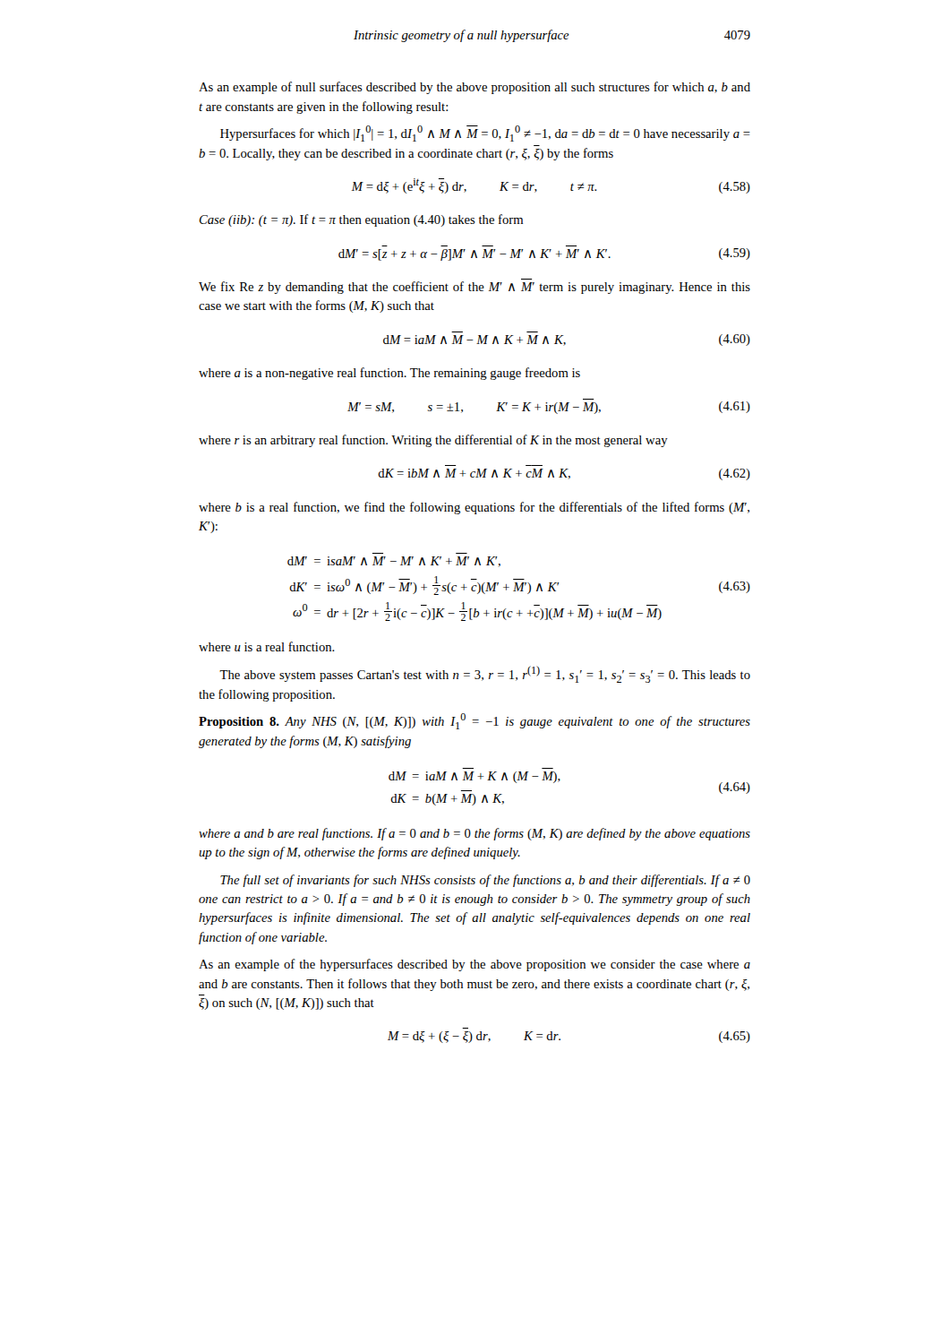Intrinsic geometry of a null hypersurface 4079
As an example of null surfaces described by the above proposition all such structures for which a, b and t are constants are given in the following result:
Hypersurfaces for which |I10| = 1, dI10 ∧ M ∧ M = 0, I10 ≠ −1, da = db = dt = 0 have necessarily a = b = 0. Locally, they can be described in a coordinate chart (r, ξ, ξ) by the forms
M = dξ + (eitξ + ξ) dr, K = dr, t ≠ π.
(4.58)
Case (iib): (t = π). If t = π then equation (4.40) takes the form
dM′ = s[z + z + α − β]M′ ∧ M′ − M′ ∧ K′ + M′ ∧ K′.
(4.59)
We fix Re z by demanding that the coefficient of the M′ ∧ M′ term is purely imaginary. Hence in this case we start with the forms (M, K) such that
dM = iaM ∧ M − M ∧ K + M ∧ K,
(4.60)
where a is a non-negative real function. The remaining gauge freedom is
M′ = sM, s = ±1, K′ = K + ir(M − M),
(4.61)
where r is an arbitrary real function. Writing the differential of K in the most general way
dK = ibM ∧ M + cM ∧ K + cM ∧ K,
(4.62)
where b is a real function, we find the following equations for the differentials of the lifted forms (M′, K′):
| d M ′ | = | i saM ′ ∧ M ′ − M ′ ∧ K ′ + M ′ ∧ K ′, |
| d K ′ | = | i sω 0 ∧ ( M ′ − M ′) + 1 2 s ( c + c )( M ′ + M ′) ∧ K ′ |
| ω 0 | = | d r + [2 r + 1 2 i( c − c )] K − 1 2 [ b + i r ( c + + c )]( M + M ) + i u ( M − M ) |
(4.63)
where u is a real function.
The above system passes Cartan's test with n = 3, r = 1, r(1) = 1, s1′ = 1, s2′ = s3′ = 0. This leads to the following proposition.
Proposition 8. Any NHS (N, [(M, K)]) with I10 = −1 is gauge equivalent to one of the structures generated by the forms (M, K) satisfying
| d M | = | i aM ∧ M + K ∧ ( M − M ), |
| d K | = | b ( M + M ) ∧ K , |
(4.64)
where a and b are real functions. If a = 0 and b = 0 the forms (M, K) are defined by the above equations up to the sign of M, otherwise the forms are defined uniquely.
The full set of invariants for such NHSs consists of the functions a, b and their differentials. If a ≠ 0 one can restrict to a > 0. If a = and b ≠ 0 it is enough to consider b > 0. The symmetry group of such hypersurfaces is infinite dimensional. The set of all analytic self-equivalences depends on one real function of one variable.
As an example of the hypersurfaces described by the above proposition we consider the case where a and b are constants. Then it follows that they both must be zero, and there exists a coordinate chart (r, ξ, ξ) on such (N, [(M, K)]) such that
M = dξ + (ξ − ξ) dr, K = dr.
(4.65)